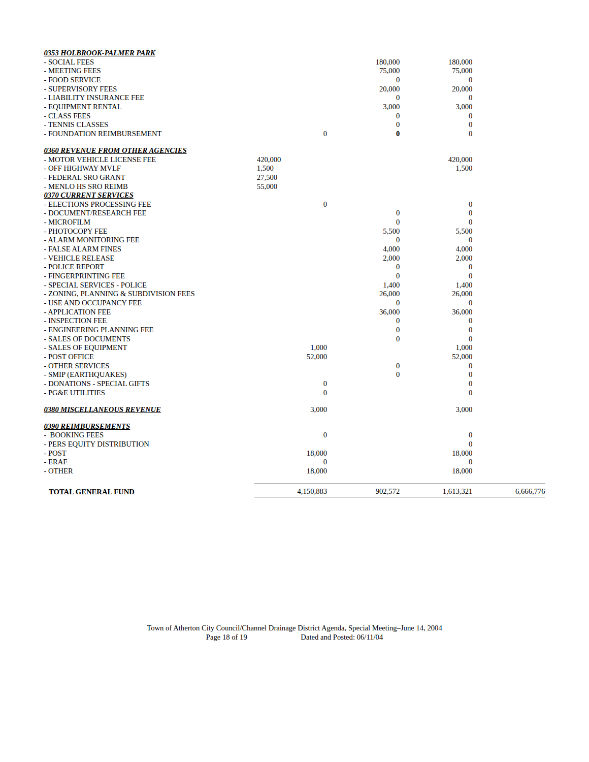| 0353 HOLBROOK-PALMER PARK |
| - SOCIAL FEES | | 180,000 | 180,000 |
| - MEETING FEES | | 75,000 | 75,000 |
| - FOOD SERVICE | | 0 | 0 |
| - SUPERVISORY FEES | | 20,000 | 20,000 |
| - LIABILITY INSURANCE FEE | | 0 | 0 |
| - EQUIPMENT RENTAL | | 3,000 | 3,000 |
| - CLASS FEES | | 0 | 0 |
| - TENNIS CLASSES | | 0 | 0 |
| - FOUNDATION REIMBURSEMENT | 0 | 0 | 0 |
| 0360 REVENUE FROM OTHER AGENCIES |
| - MOTOR VEHICLE LICENSE FEE | 420,000 | | 420,000 |
| - OFF HIGHWAY MVLF | 1,500 | | 1,500 |
| - FEDERAL SRO GRANT | 27,500 | | |
| - MENLO HS SRO REIMB | 55,000 | | |
| 0370 CURRENT SERVICES |
| - ELECTIONS PROCESSING FEE | 0 | | 0 |
| - DOCUMENT/RESEARCH FEE | | 0 | 0 |
| - MICROFILM | | 0 | 0 |
| - PHOTOCOPY FEE | | 5,500 | 5,500 |
| - ALARM MONITORING FEE | | 0 | 0 |
| - FALSE ALARM FINES | | 4,000 | 4,000 |
| - VEHICLE RELEASE | | 2,000 | 2,000 |
| - POLICE REPORT | | 0 | 0 |
| - FINGERPRINTING FEE | | 0 | 0 |
| - SPECIAL SERVICES - POLICE | | 1,400 | 1,400 |
| - ZONING, PLANNING & SUBDIVISION FEES | | 26,000 | 26,000 |
| - USE AND OCCUPANCY FEE | | 0 | 0 |
| - APPLICATION FEE | | 36,000 | 36,000 |
| - INSPECTION FEE | | 0 | 0 |
| - ENGINEERING PLANNING FEE | | 0 | 0 |
| - SALES OF DOCUMENTS | | 0 | 0 |
| - SALES OF EQUIPMENT | 1,000 | | 1,000 |
| - POST OFFICE | 52,000 | | 52,000 |
| - OTHER SERVICES | | 0 | 0 |
| - SMIP (EARTHQUAKES) | | 0 | 0 |
| - DONATIONS - SPECIAL GIFTS | 0 | | 0 |
| - PG&E UTILITIES | 0 | | 0 |
| 0380 MISCELLANEOUS REVENUE | 3,000 | | 3,000 |
| 0390 REIMBURSEMENTS |
| - BOOKING FEES | 0 | | 0 |
| - PERS EQUITY DISTRIBUTION | | | 0 |
| - POST | 18,000 | | 18,000 |
| - ERAF | 0 | | 0 |
| - OTHER | 18,000 | | 18,000 |
| TOTAL GENERAL FUND | 4,150,883 | 902,572 | 1,613,321 | 6,666,776 |
Town of Atherton City Council/Channel Drainage District Agenda, Special Meeting–June 14, 2004 Page 18 of 19 Dated and Posted: 06/11/04